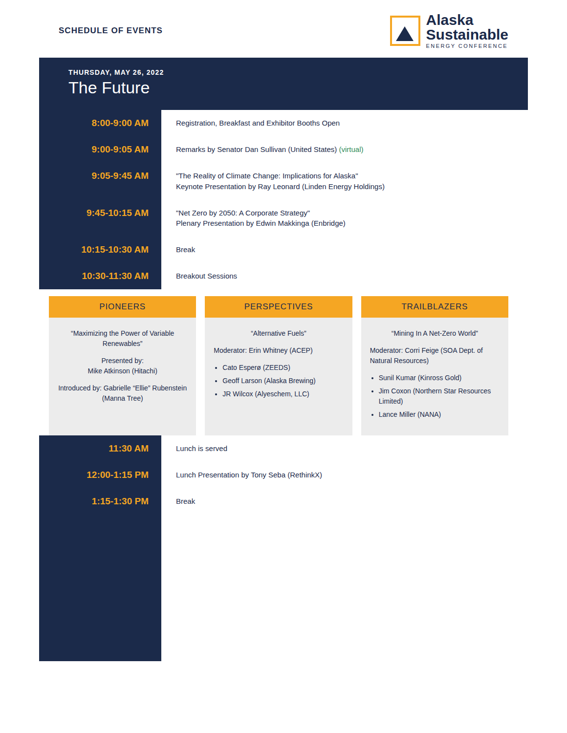SCHEDULE OF EVENTS
Alaska Sustainable ENERGY CONFERENCE
THURSDAY, MAY 26, 2022
The Future
8:00-9:00 AM
Registration, Breakfast and Exhibitor Booths Open
9:00-9:05 AM
Remarks by Senator Dan Sullivan (United States) (virtual)
9:05-9:45 AM
"The Reality of Climate Change: Implications for Alaska"
Keynote Presentation by Ray Leonard (Linden Energy Holdings)
9:45-10:15 AM
"Net Zero by 2050: A Corporate Strategy"
Plenary Presentation by Edwin Makkinga (Enbridge)
10:15-10:30 AM
Break
10:30-11:30 AM
Breakout Sessions
PIONEERS
“Maximizing the Power of Variable Renewables”
Presented by:
Mike Atkinson (Hitachi)
Introduced by: Gabrielle “Ellie” Rubenstein (Manna Tree)
PERSPECTIVES
“Alternative Fuels”
Moderator: Erin Whitney (ACEP)
Cato Esperø (ZEEDS)
Geoff Larson (Alaska Brewing)
JR Wilcox (Alyeschem, LLC)
TRAILBLAZERS
“Mining In A Net-Zero World”
Moderator: Corri Feige (SOA Dept. of Natural Resources)
Sunil Kumar (Kinross Gold)
Jim Coxon (Northern Star Resources Limited)
Lance Miller (NANA)
11:30 AM
Lunch is served
12:00-1:15 PM
Lunch Presentation by Tony Seba (RethinkX)
1:15-1:30 PM
Break